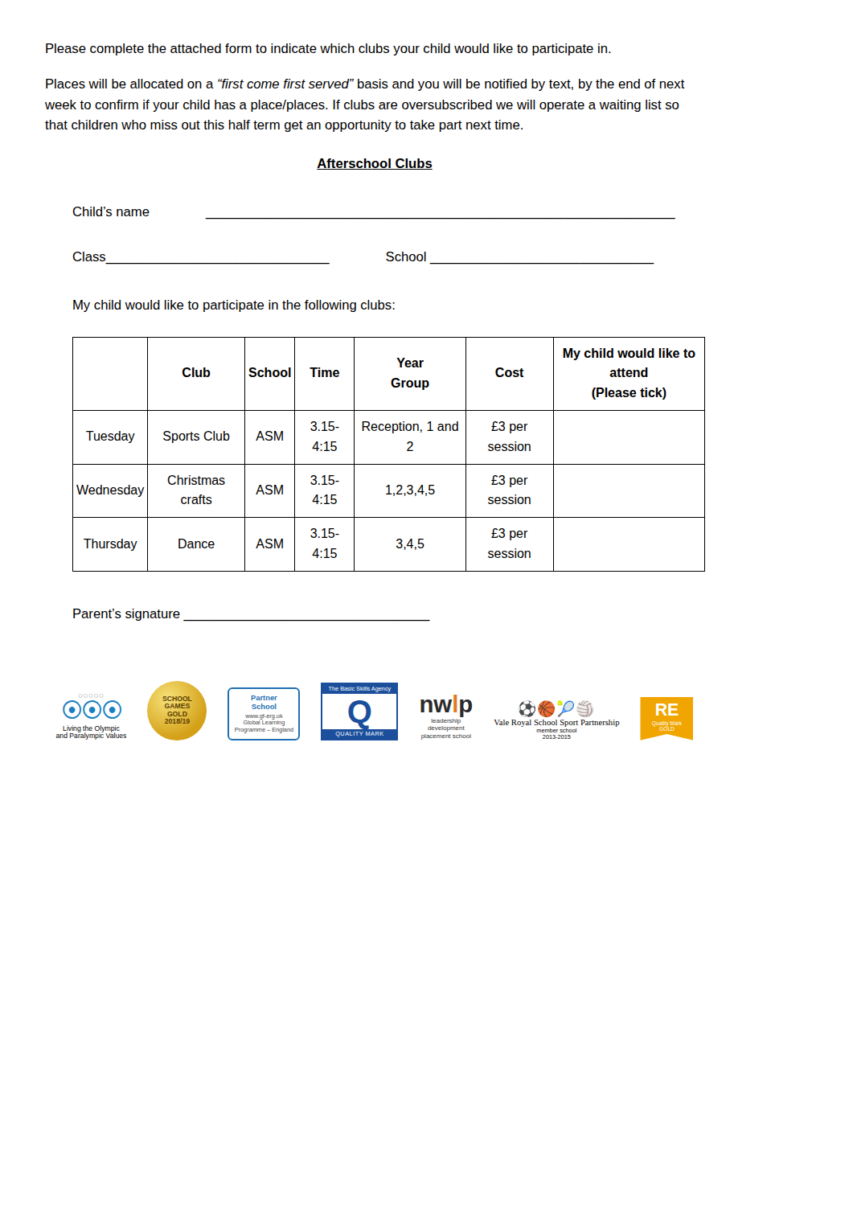Please complete the attached form to indicate which clubs your child would like to participate in.
Places will be allocated on a “first come first served” basis and you will be notified by text, by the end of next week to confirm if your child has a place/places. If clubs are oversubscribed we will operate a waiting list so that children who miss out this half term get an opportunity to take part next time.
Afterschool Clubs
Child’s name _______________________________________________________________
Class______________________________ School ______________________________
My child would like to participate in the following clubs:
| | Club | School | Time | Year Group | Cost | My child would like to attend (Please tick) |
| --- | --- | --- | --- | --- | --- | --- |
| Tuesday | Sports Club | ASM | 3.15-4:15 | Reception, 1 and 2 | £3 per session | |
| Wednesday | Christmas crafts | ASM | 3.15-4:15 | 1,2,3,4,5 | £3 per session | |
| Thursday | Dance | ASM | 3.15-4:15 | 3,4,5 | £3 per session | |
Parent’s signature _________________________________
◌◌◌◌◌
⦿⦿⦿
Living the Olympic
and Paralympic Values
SCHOOL
GAMES
GOLD
2018/19
Partner
School
www.gf-erg.uk
Global Learning Programme – England
The Basic Skills Agency
Q
QUALITY MARK
nwlp
leadership
development
placement school
⚽🏀🎾🏐
Vale Royal School Sport Partnership
member school
2013-2015
RE
Quality Mark
GOLD